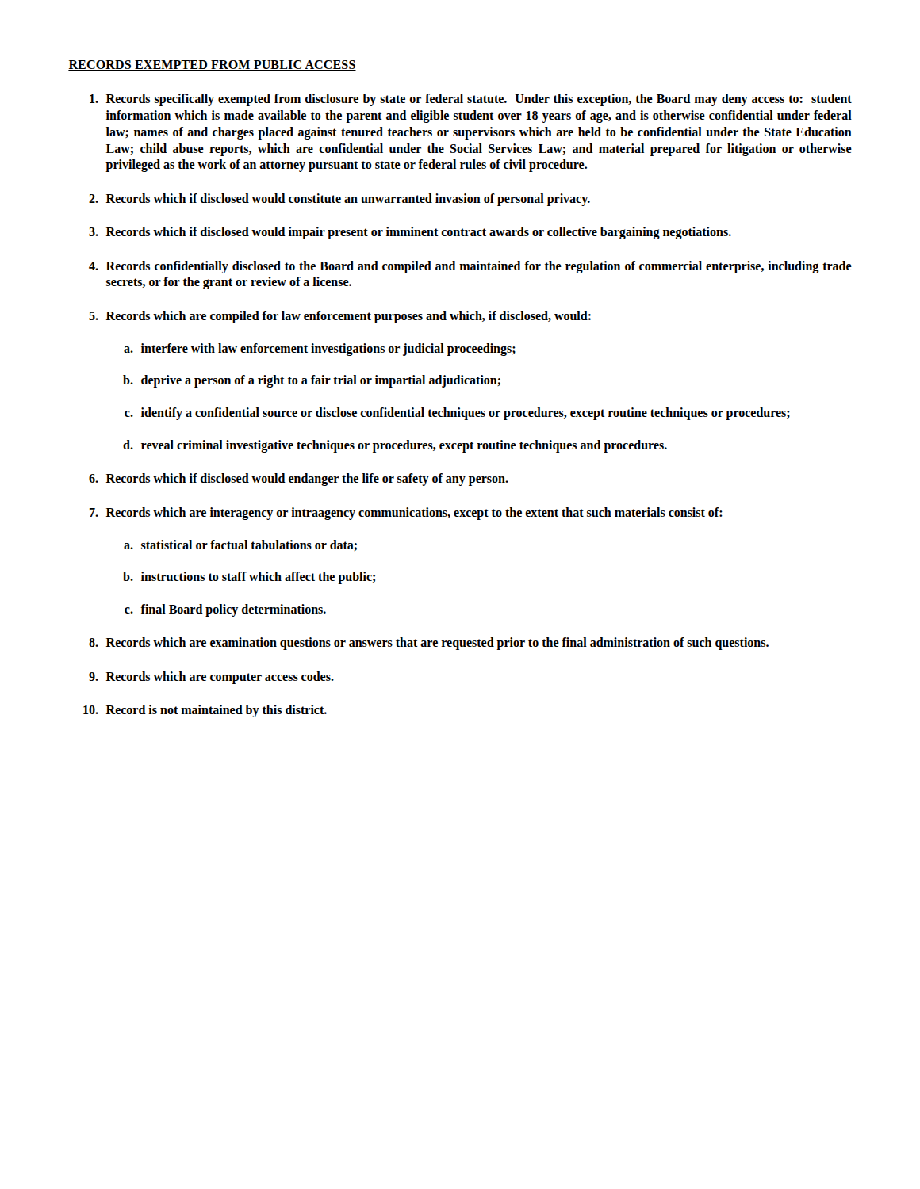RECORDS EXEMPTED FROM PUBLIC ACCESS
Records specifically exempted from disclosure by state or federal statute. Under this exception, the Board may deny access to: student information which is made available to the parent and eligible student over 18 years of age, and is otherwise confidential under federal law; names of and charges placed against tenured teachers or supervisors which are held to be confidential under the State Education Law; child abuse reports, which are confidential under the Social Services Law; and material prepared for litigation or otherwise privileged as the work of an attorney pursuant to state or federal rules of civil procedure.
Records which if disclosed would constitute an unwarranted invasion of personal privacy.
Records which if disclosed would impair present or imminent contract awards or collective bargaining negotiations.
Records confidentially disclosed to the Board and compiled and maintained for the regulation of commercial enterprise, including trade secrets, or for the grant or review of a license.
Records which are compiled for law enforcement purposes and which, if disclosed, would:
interfere with law enforcement investigations or judicial proceedings;
deprive a person of a right to a fair trial or impartial adjudication;
identify a confidential source or disclose confidential techniques or procedures, except routine techniques or procedures;
reveal criminal investigative techniques or procedures, except routine techniques and procedures.
Records which if disclosed would endanger the life or safety of any person.
Records which are interagency or intraagency communications, except to the extent that such materials consist of:
statistical or factual tabulations or data;
instructions to staff which affect the public;
final Board policy determinations.
Records which are examination questions or answers that are requested prior to the final administration of such questions.
Records which are computer access codes.
Record is not maintained by this district.